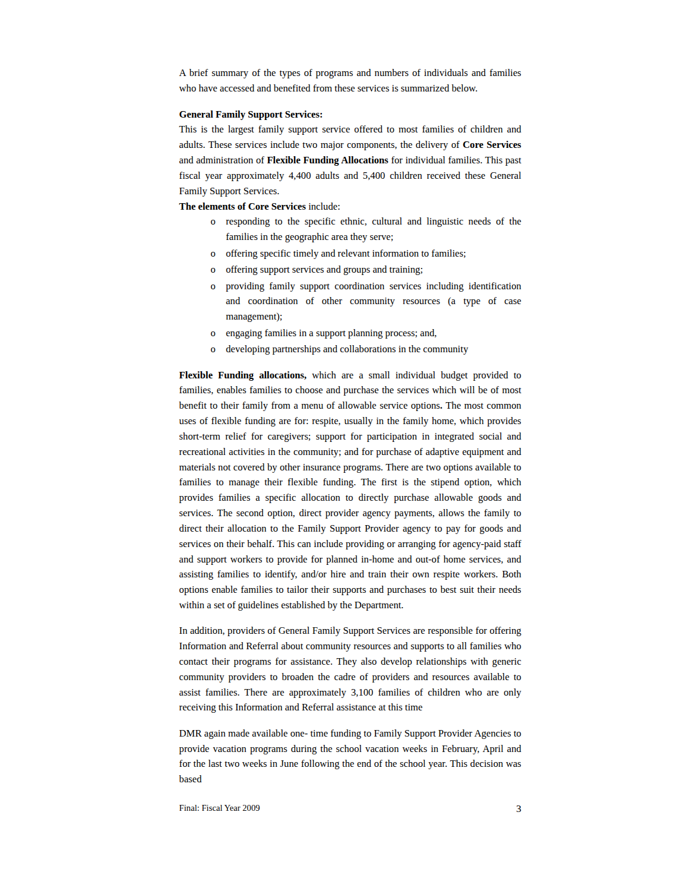A brief summary of the types of programs and numbers of individuals and families who have accessed and benefited from these services is summarized below.
General Family Support Services:
This is the largest family support service offered to most families of children and adults. These services include two major components, the delivery of Core Services and administration of Flexible Funding Allocations for individual families. This past fiscal year approximately 4,400 adults and 5,400 children received these General Family Support Services.
The elements of Core Services include:
responding to the specific ethnic, cultural and linguistic needs of the families in the geographic area they serve;
offering specific timely and relevant information to families;
offering support services and groups and training;
providing family support coordination services including identification and coordination of other community resources (a type of case management);
engaging families in a support planning process; and,
developing partnerships and collaborations in the community
Flexible Funding allocations, which are a small individual budget provided to families, enables families to choose and purchase the services which will be of most benefit to their family from a menu of allowable service options. The most common uses of flexible funding are for: respite, usually in the family home, which provides short-term relief for caregivers; support for participation in integrated social and recreational activities in the community; and for purchase of adaptive equipment and materials not covered by other insurance programs. There are two options available to families to manage their flexible funding. The first is the stipend option, which provides families a specific allocation to directly purchase allowable goods and services. The second option, direct provider agency payments, allows the family to direct their allocation to the Family Support Provider agency to pay for goods and services on their behalf. This can include providing or arranging for agency-paid staff and support workers to provide for planned in-home and out-of home services, and assisting families to identify, and/or hire and train their own respite workers. Both options enable families to tailor their supports and purchases to best suit their needs within a set of guidelines established by the Department.
In addition, providers of General Family Support Services are responsible for offering Information and Referral about community resources and supports to all families who contact their programs for assistance. They also develop relationships with generic community providers to broaden the cadre of providers and resources available to assist families. There are approximately 3,100 families of children who are only receiving this Information and Referral assistance at this time
DMR again made available one- time funding to Family Support Provider Agencies to provide vacation programs during the school vacation weeks in February, April and for the last two weeks in June following the end of the school year. This decision was based
Final: Fiscal Year 2009 3